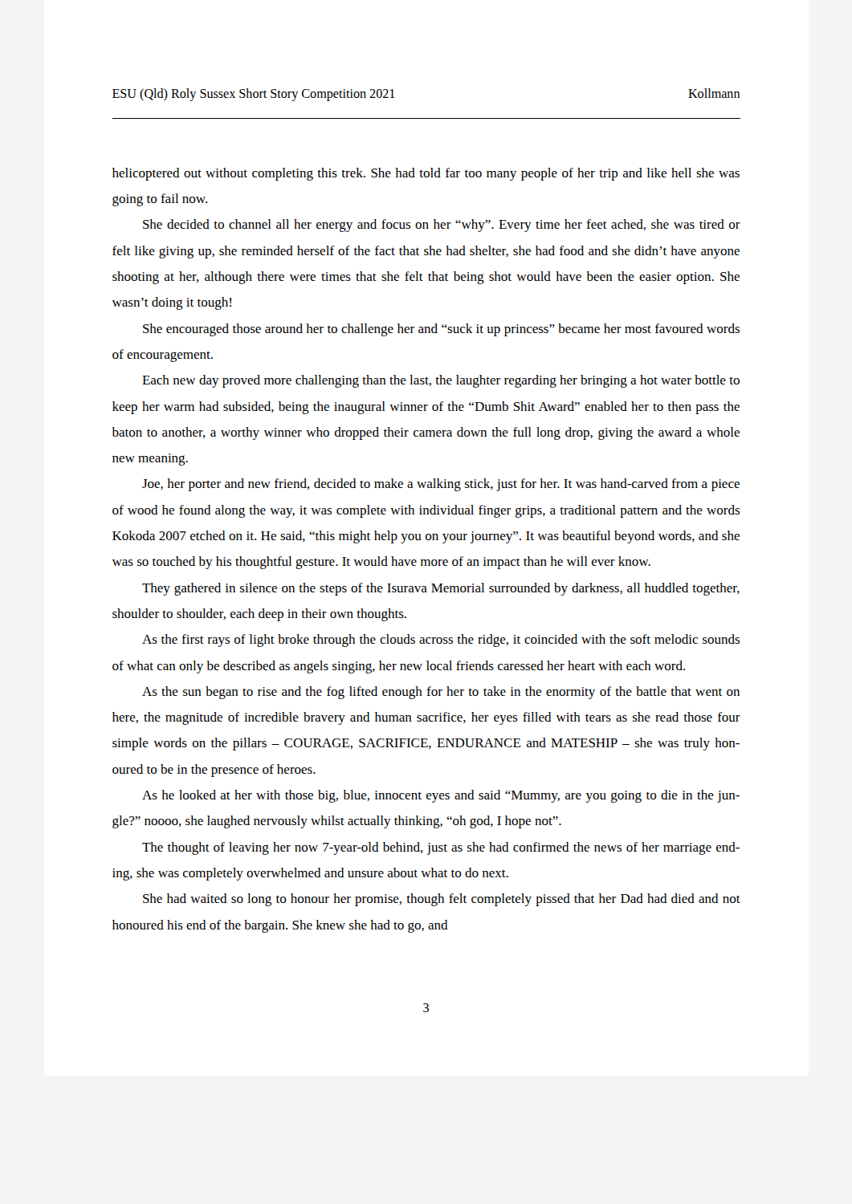ESU (Qld) Roly Sussex Short Story Competition 2021 Kollmann
helicoptered out without completing this trek. She had told far too many people of her trip and like hell she was going to fail now.
She decided to channel all her energy and focus on her “why”. Every time her feet ached, she was tired or felt like giving up, she reminded herself of the fact that she had shelter, she had food and she didn’t have anyone shooting at her, although there were times that she felt that being shot would have been the easier option. She wasn’t doing it tough!
She encouraged those around her to challenge her and “suck it up princess” became her most favoured words of encouragement.
Each new day proved more challenging than the last, the laughter regarding her bringing a hot water bottle to keep her warm had subsided, being the inaugural winner of the “Dumb Shit Award” enabled her to then pass the baton to another, a worthy winner who dropped their camera down the full long drop, giving the award a whole new meaning.
Joe, her porter and new friend, decided to make a walking stick, just for her. It was hand-carved from a piece of wood he found along the way, it was complete with individual finger grips, a traditional pattern and the words Kokoda 2007 etched on it. He said, “this might help you on your journey”. It was beautiful beyond words, and she was so touched by his thoughtful gesture. It would have more of an impact than he will ever know.
They gathered in silence on the steps of the Isurava Memorial surrounded by darkness, all huddled together, shoulder to shoulder, each deep in their own thoughts.
As the first rays of light broke through the clouds across the ridge, it coincided with the soft melodic sounds of what can only be described as angels singing, her new local friends caressed her heart with each word.
As the sun began to rise and the fog lifted enough for her to take in the enormity of the battle that went on here, the magnitude of incredible bravery and human sacrifice, her eyes filled with tears as she read those four simple words on the pillars – COURAGE, SACRIFICE, ENDURANCE and MATESHIP – she was truly honoured to be in the presence of heroes.
As he looked at her with those big, blue, innocent eyes and said “Mummy, are you going to die in the jungle?” noooo, she laughed nervously whilst actually thinking, “oh god, I hope not”.
The thought of leaving her now 7-year-old behind, just as she had confirmed the news of her marriage ending, she was completely overwhelmed and unsure about what to do next.
She had waited so long to honour her promise, though felt completely pissed that her Dad had died and not honoured his end of the bargain. She knew she had to go, and
3